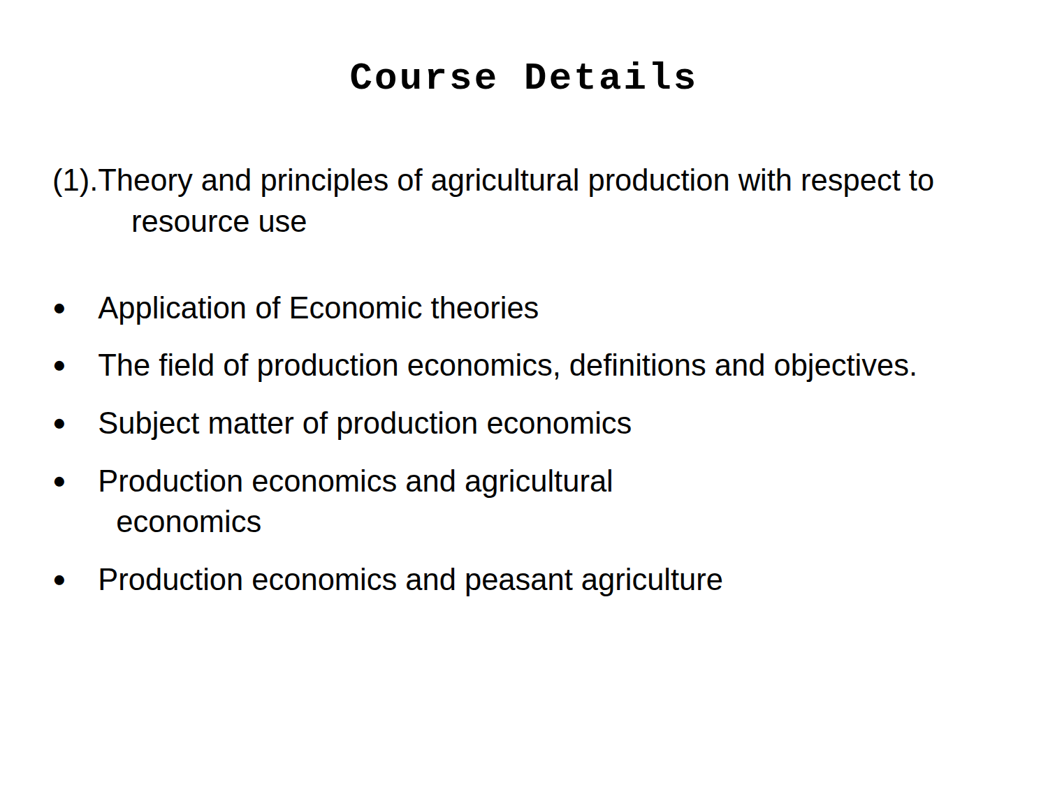Course Details
(1).Theory and principles of agricultural production with respect to resource use
Application of Economic theories
The field of production economics, definitions and objectives.
Subject matter of production economics
Production economics and agricultural economics
Production economics and peasant agriculture